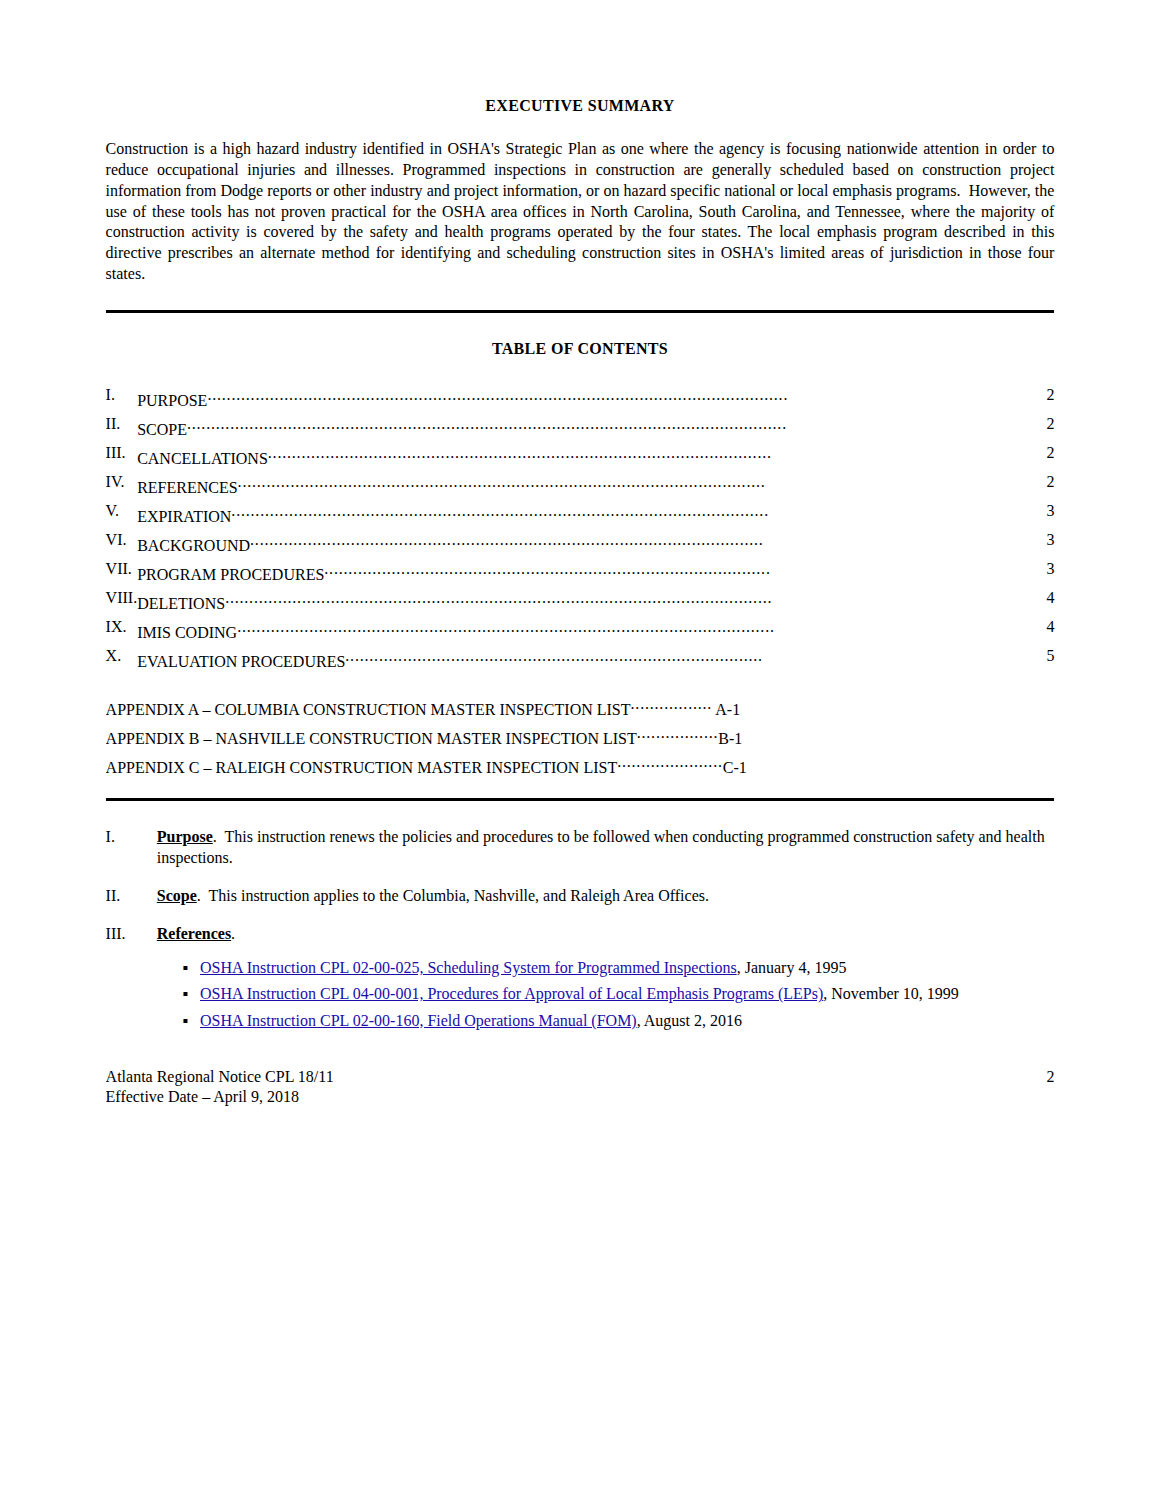EXECUTIVE SUMMARY
Construction is a high hazard industry identified in OSHA's Strategic Plan as one where the agency is focusing nationwide attention in order to reduce occupational injuries and illnesses. Programmed inspections in construction are generally scheduled based on construction project information from Dodge reports or other industry and project information, or on hazard specific national or local emphasis programs. However, the use of these tools has not proven practical for the OSHA area offices in North Carolina, South Carolina, and Tennessee, where the majority of construction activity is covered by the safety and health programs operated by the four states. The local emphasis program described in this directive prescribes an alternate method for identifying and scheduling construction sites in OSHA's limited areas of jurisdiction in those four states.
TABLE OF CONTENTS
| I. | PURPOSE ......................................................................................................................... | 2 |
| II. | SCOPE ............................................................................................................................. | 2 |
| III. | CANCELLATIONS ......................................................................................................... | 2 |
| IV. | REFERENCES .............................................................................................................. | 2 |
| V. | EXPIRATION ................................................................................................................ | 3 |
| VI. | BACKGROUND ........................................................................................................... | 3 |
| VII. | PROGRAM PROCEDURES ............................................................................................. | 3 |
| VIII. | DELETIONS .................................................................................................................. | 4 |
| IX. | IMIS CODING ................................................................................................................ | 4 |
| X. | EVALUATION PROCEDURES ....................................................................................... | 5 |
APPENDIX A – COLUMBIA CONSTRUCTION MASTER INSPECTION LIST................. A-1
APPENDIX B – NASHVILLE CONSTRUCTION MASTER INSPECTION LIST................. B-1
APPENDIX C – RALEIGH CONSTRUCTION MASTER INSPECTION LIST...................... C-1
I. Purpose. This instruction renews the policies and procedures to be followed when conducting programmed construction safety and health inspections.
II. Scope. This instruction applies to the Columbia, Nashville, and Raleigh Area Offices.
III. References.
OSHA Instruction CPL 02-00-025, Scheduling System for Programmed Inspections, January 4, 1995
OSHA Instruction CPL 04-00-001, Procedures for Approval of Local Emphasis Programs (LEPs), November 10, 1999
OSHA Instruction CPL 02-00-160, Field Operations Manual (FOM), August 2, 2016
Atlanta Regional Notice CPL 18/11
Effective Date – April 9, 2018
2